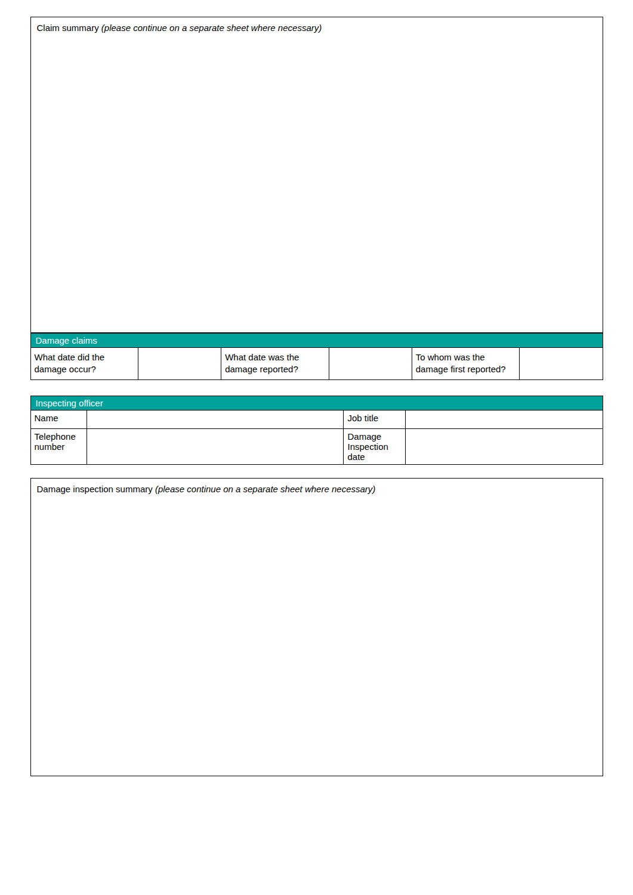Claim summary (please continue on a separate sheet where necessary)
Damage claims
| What date did the damage occur? | | What date was the damage reported? | | To whom was the damage first reported? | |
Inspecting officer
| Name | | Job title | |
| Telephone number | | Damage Inspection date | |
Damage inspection summary (please continue on a separate sheet where necessary)